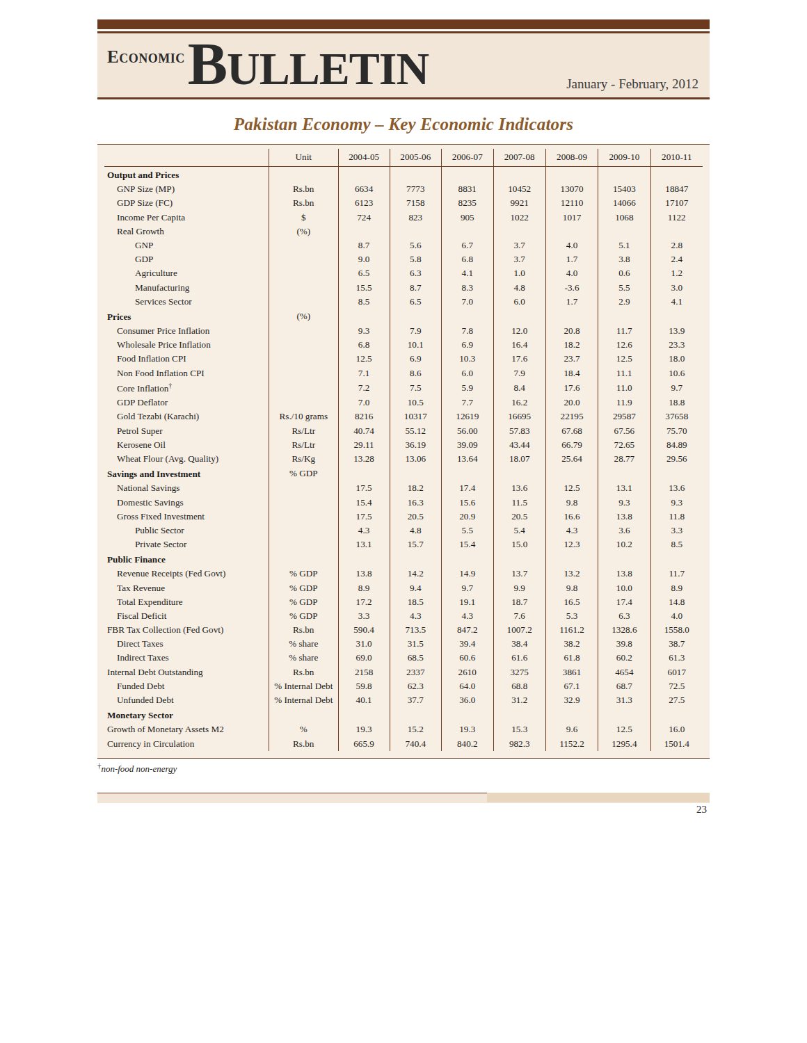Economic BULLETIN
January - February, 2012
Pakistan Economy – Key Economic Indicators
| | Unit | 2004-05 | 2005-06 | 2006-07 | 2007-08 | 2008-09 | 2009-10 | 2010-11 |
| --- | --- | --- | --- | --- | --- | --- | --- | --- |
| Output and Prices | | | | | | | | |
| GNP Size (MP) | Rs.bn | 6634 | 7773 | 8831 | 10452 | 13070 | 15403 | 18847 |
| GDP Size (FC) | Rs.bn | 6123 | 7158 | 8235 | 9921 | 12110 | 14066 | 17107 |
| Income Per Capita | $ | 724 | 823 | 905 | 1022 | 1017 | 1068 | 1122 |
| Real Growth | (%) | | | | | | | |
| GNP | | 8.7 | 5.6 | 6.7 | 3.7 | 4.0 | 5.1 | 2.8 |
| GDP | | 9.0 | 5.8 | 6.8 | 3.7 | 1.7 | 3.8 | 2.4 |
| Agriculture | | 6.5 | 6.3 | 4.1 | 1.0 | 4.0 | 0.6 | 1.2 |
| Manufacturing | | 15.5 | 8.7 | 8.3 | 4.8 | -3.6 | 5.5 | 3.0 |
| Services Sector | | 8.5 | 6.5 | 7.0 | 6.0 | 1.7 | 2.9 | 4.1 |
| Prices | (%) | | | | | | | |
| Consumer Price Inflation | | 9.3 | 7.9 | 7.8 | 12.0 | 20.8 | 11.7 | 13.9 |
| Wholesale Price Inflation | | 6.8 | 10.1 | 6.9 | 16.4 | 18.2 | 12.6 | 23.3 |
| Food Inflation CPI | | 12.5 | 6.9 | 10.3 | 17.6 | 23.7 | 12.5 | 18.0 |
| Non Food Inflation CPI | | 7.1 | 8.6 | 6.0 | 7.9 | 18.4 | 11.1 | 10.6 |
| Core Inflation † | | 7.2 | 7.5 | 5.9 | 8.4 | 17.6 | 11.0 | 9.7 |
| GDP Deflator | | 7.0 | 10.5 | 7.7 | 16.2 | 20.0 | 11.9 | 18.8 |
| Gold Tezabi (Karachi) | Rs./10 grams | 8216 | 10317 | 12619 | 16695 | 22195 | 29587 | 37658 |
| Petrol Super | Rs/Ltr | 40.74 | 55.12 | 56.00 | 57.83 | 67.68 | 67.56 | 75.70 |
| Kerosene Oil | Rs/Ltr | 29.11 | 36.19 | 39.09 | 43.44 | 66.79 | 72.65 | 84.89 |
| Wheat Flour (Avg. Quality) | Rs/Kg | 13.28 | 13.06 | 13.64 | 18.07 | 25.64 | 28.77 | 29.56 |
| Savings and Investment | % GDP | | | | | | | |
| National Savings | | 17.5 | 18.2 | 17.4 | 13.6 | 12.5 | 13.1 | 13.6 |
| Domestic Savings | | 15.4 | 16.3 | 15.6 | 11.5 | 9.8 | 9.3 | 9.3 |
| Gross Fixed Investment | | 17.5 | 20.5 | 20.9 | 20.5 | 16.6 | 13.8 | 11.8 |
| Public Sector | | 4.3 | 4.8 | 5.5 | 5.4 | 4.3 | 3.6 | 3.3 |
| Private Sector | | 13.1 | 15.7 | 15.4 | 15.0 | 12.3 | 10.2 | 8.5 |
| Public Finance | | | | | | | | |
| Revenue Receipts (Fed Govt) | % GDP | 13.8 | 14.2 | 14.9 | 13.7 | 13.2 | 13.8 | 11.7 |
| Tax Revenue | % GDP | 8.9 | 9.4 | 9.7 | 9.9 | 9.8 | 10.0 | 8.9 |
| Total Expenditure | % GDP | 17.2 | 18.5 | 19.1 | 18.7 | 16.5 | 17.4 | 14.8 |
| Fiscal Deficit | % GDP | 3.3 | 4.3 | 4.3 | 7.6 | 5.3 | 6.3 | 4.0 |
| FBR Tax Collection (Fed Govt) | Rs.bn | 590.4 | 713.5 | 847.2 | 1007.2 | 1161.2 | 1328.6 | 1558.0 |
| Direct Taxes | % share | 31.0 | 31.5 | 39.4 | 38.4 | 38.2 | 39.8 | 38.7 |
| Indirect Taxes | % share | 69.0 | 68.5 | 60.6 | 61.6 | 61.8 | 60.2 | 61.3 |
| Internal Debt Outstanding | Rs.bn | 2158 | 2337 | 2610 | 3275 | 3861 | 4654 | 6017 |
| Funded Debt | % Internal Debt | 59.8 | 62.3 | 64.0 | 68.8 | 67.1 | 68.7 | 72.5 |
| Unfunded Debt | % Internal Debt | 40.1 | 37.7 | 36.0 | 31.2 | 32.9 | 31.3 | 27.5 |
| Monetary Sector | | | | | | | | |
| Growth of Monetary Assets M2 | % | 19.3 | 15.2 | 19.3 | 15.3 | 9.6 | 12.5 | 16.0 |
| Currency in Circulation | Rs.bn | 665.9 | 740.4 | 840.2 | 982.3 | 1152.2 | 1295.4 | 1501.4 |
†non-food non-energy
23